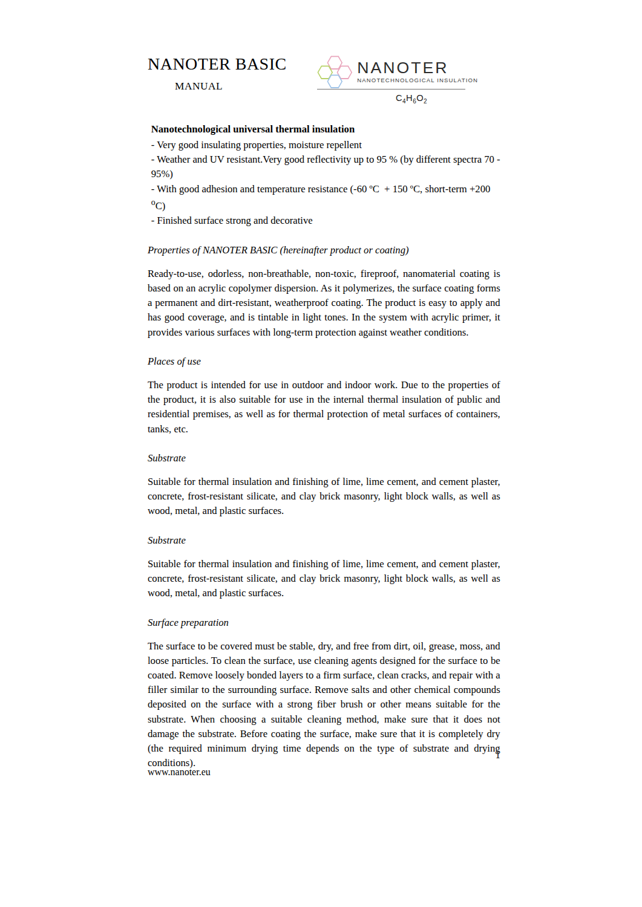NANOTER BASIC
MANUAL
NANOTER
NANOTECHNOLOGICAL INSULATION
C4H6O2
Nanotechnological universal thermal insulation
Very good insulating properties, moisture repellent
Weather and UV resistant.Very good reflectivity up to 95 % (by different spectra 70 - 95%)
With good adhesion and temperature resistance (-60 ºC + 150 ºC, short-term +200 oC)
Finished surface strong and decorative
Properties of NANOTER BASIC (hereinafter product or coating)
Ready-to-use, odorless, non-breathable, non-toxic, fireproof, nanomaterial coating is based on an acrylic copolymer dispersion. As it polymerizes, the surface coating forms a permanent and dirt-resistant, weatherproof coating. The product is easy to apply and has good coverage, and is tintable in light tones. In the system with acrylic primer, it provides various surfaces with long-term protection against weather conditions.
Places of use
The product is intended for use in outdoor and indoor work. Due to the properties of the product, it is also suitable for use in the internal thermal insulation of public and residential premises, as well as for thermal protection of metal surfaces of containers, tanks, etc.
Substrate
Suitable for thermal insulation and finishing of lime, lime cement, and cement plaster, concrete, frost-resistant silicate, and clay brick masonry, light block walls, as well as wood, metal, and plastic surfaces.
Substrate
Suitable for thermal insulation and finishing of lime, lime cement, and cement plaster, concrete, frost-resistant silicate, and clay brick masonry, light block walls, as well as wood, metal, and plastic surfaces.
Surface preparation
The surface to be covered must be stable, dry, and free from dirt, oil, grease, moss, and loose particles. To clean the surface, use cleaning agents designed for the surface to be coated. Remove loosely bonded layers to a firm surface, clean cracks, and repair with a filler similar to the surrounding surface. Remove salts and other chemical compounds deposited on the surface with a strong fiber brush or other means suitable for the substrate. When choosing a suitable cleaning method, make sure that it does not damage the substrate. Before coating the surface, make sure that it is completely dry (the required minimum drying time depends on the type of substrate and drying conditions).
1
www.nanoter.eu